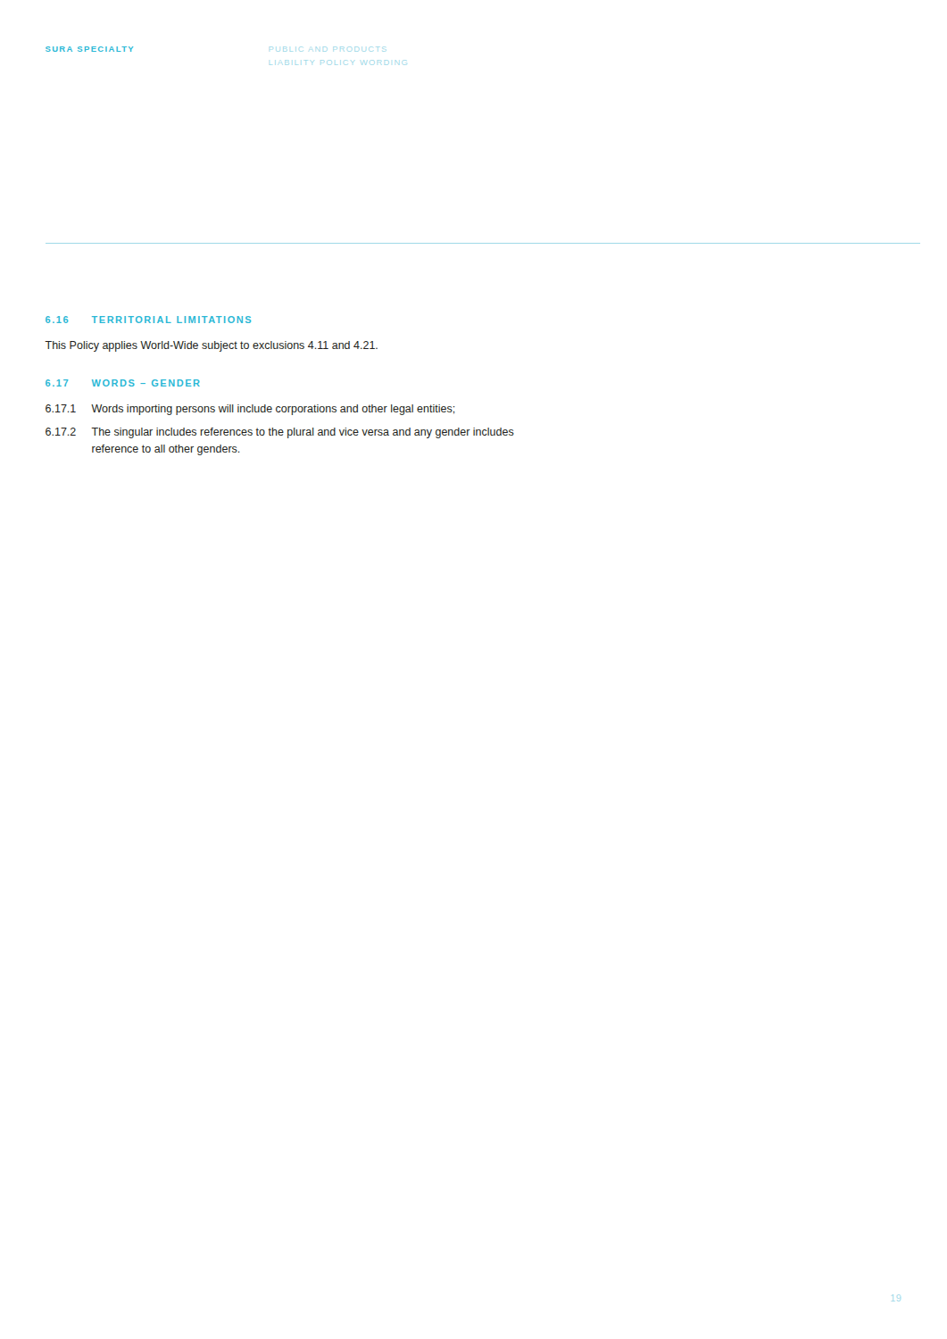SURA SPECIALTY PUBLIC AND PRODUCTS
LIABILITY POLICY WORDING
6.16 TERRITORIAL LIMITATIONS
This Policy applies World-Wide subject to exclusions 4.11 and 4.21.
6.17 WORDS – GENDER
6.17.1 Words importing persons will include corporations and other legal entities;
6.17.2 The singular includes references to the plural and vice versa and any gender includes reference to all other genders.
19